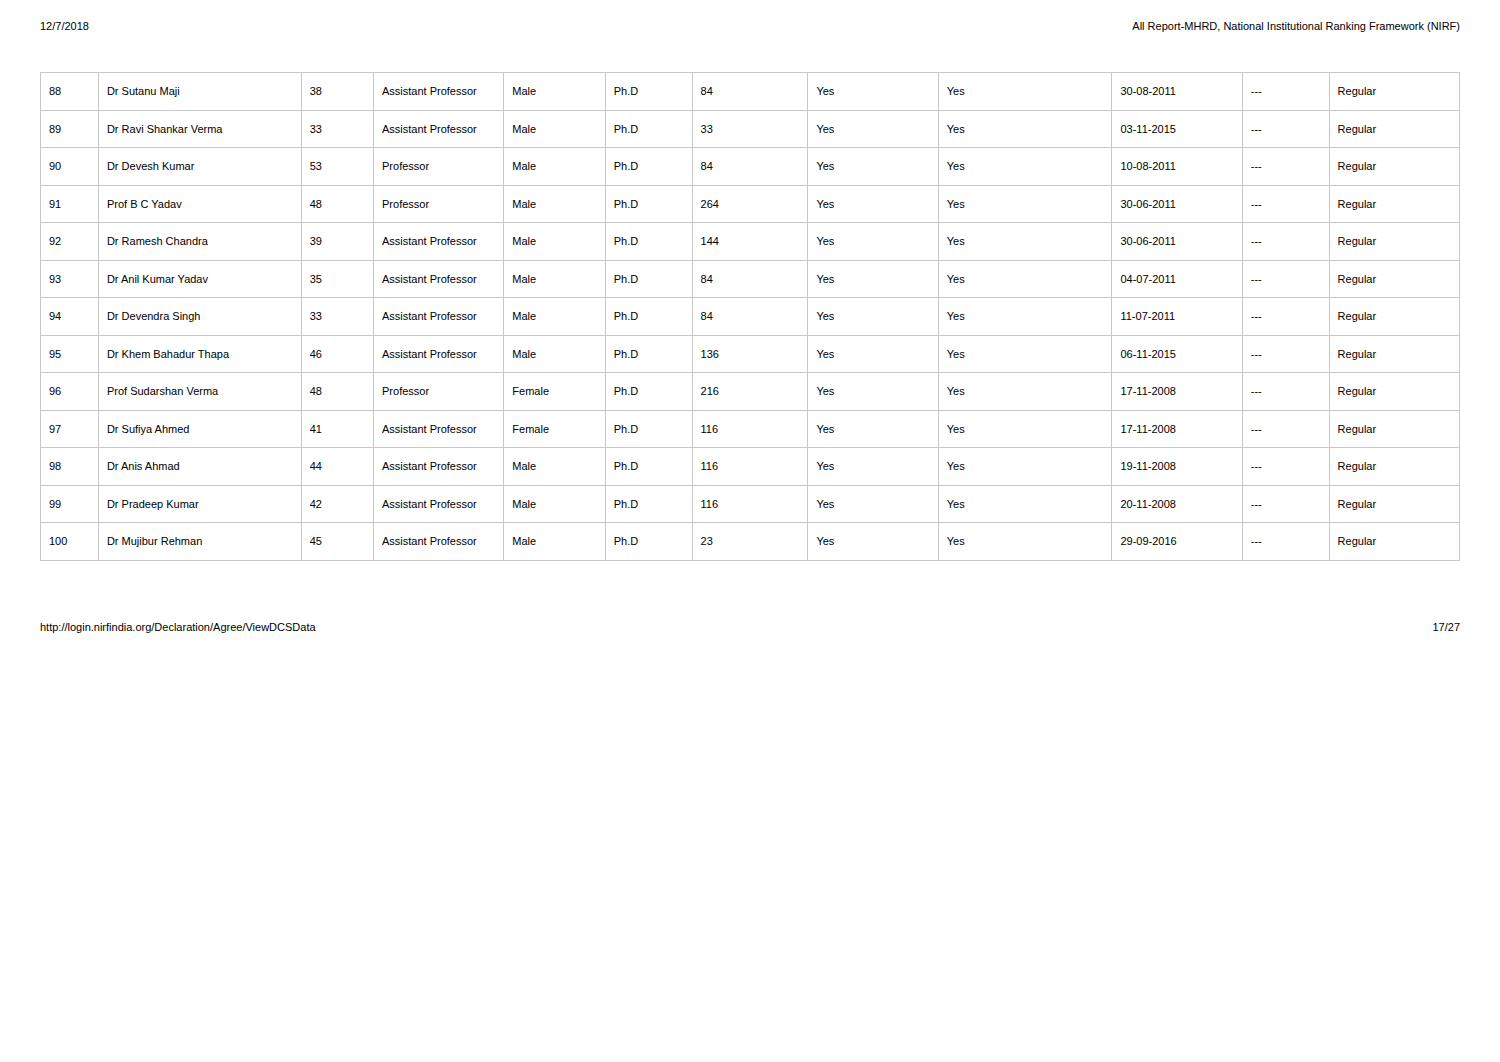12/7/2018 All Report-MHRD, National Institutional Ranking Framework (NIRF)
| 88 | Dr Sutanu Maji | 38 | Assistant Professor | Male | Ph.D | 84 | Yes | Yes | 30-08-2011 | --- | Regular |
| 89 | Dr Ravi Shankar Verma | 33 | Assistant Professor | Male | Ph.D | 33 | Yes | Yes | 03-11-2015 | --- | Regular |
| 90 | Dr Devesh Kumar | 53 | Professor | Male | Ph.D | 84 | Yes | Yes | 10-08-2011 | --- | Regular |
| 91 | Prof B C Yadav | 48 | Professor | Male | Ph.D | 264 | Yes | Yes | 30-06-2011 | --- | Regular |
| 92 | Dr Ramesh Chandra | 39 | Assistant Professor | Male | Ph.D | 144 | Yes | Yes | 30-06-2011 | --- | Regular |
| 93 | Dr Anil Kumar Yadav | 35 | Assistant Professor | Male | Ph.D | 84 | Yes | Yes | 04-07-2011 | --- | Regular |
| 94 | Dr Devendra Singh | 33 | Assistant Professor | Male | Ph.D | 84 | Yes | Yes | 11-07-2011 | --- | Regular |
| 95 | Dr Khem Bahadur Thapa | 46 | Assistant Professor | Male | Ph.D | 136 | Yes | Yes | 06-11-2015 | --- | Regular |
| 96 | Prof Sudarshan Verma | 48 | Professor | Female | Ph.D | 216 | Yes | Yes | 17-11-2008 | --- | Regular |
| 97 | Dr Sufiya Ahmed | 41 | Assistant Professor | Female | Ph.D | 116 | Yes | Yes | 17-11-2008 | --- | Regular |
| 98 | Dr Anis Ahmad | 44 | Assistant Professor | Male | Ph.D | 116 | Yes | Yes | 19-11-2008 | --- | Regular |
| 99 | Dr Pradeep Kumar | 42 | Assistant Professor | Male | Ph.D | 116 | Yes | Yes | 20-11-2008 | --- | Regular |
| 100 | Dr Mujibur Rehman | 45 | Assistant Professor | Male | Ph.D | 23 | Yes | Yes | 29-09-2016 | --- | Regular |
http://login.nirfindia.org/Declaration/Agree/ViewDCSData 17/27